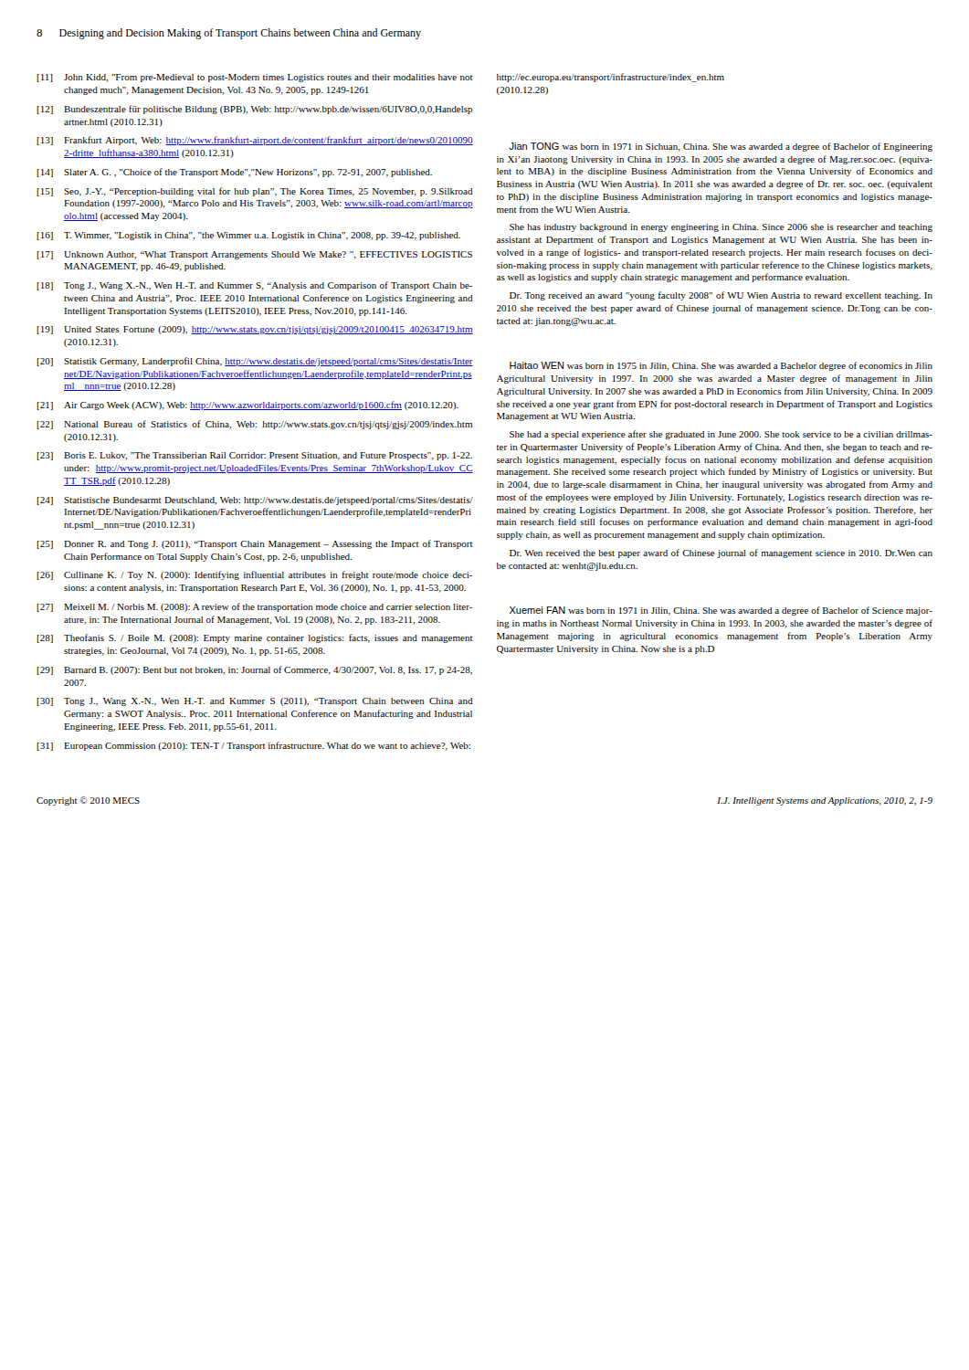8
Designing and Decision Making of Transport Chains between China and Germany
[11] John Kidd, "From pre-Medieval to post-Modern times Logistics routes and their modalities have not changed much", Management Decision, Vol. 43 No. 9, 2005, pp. 1249-1261
[12] Bundeszentrale für politische Bildung (BPB), Web: http://www.bpb.de/wissen/6UIV8O,0,0,Handelspartner.html (2010.12.31)
[13] Frankfurt Airport, Web: http://www.frankfurt-airport.de/content/frankfurt_airport/de/news0/20100902-dritte_lufthansa-a380.html (2010.12.31)
[14] Slater A. G. , "Choice of the Transport Mode","New Horizons", pp. 72-91, 2007, published.
[15] Seo, J.-Y., “Perception-building vital for hub plan”, The Korea Times, 25 November, p. 9.Silkroad Foundation (1997-2000), “Marco Polo and His Travels”, 2003, Web: www.silk-road.com/artl/marcopolo.html (accessed May 2004).
[16] T. Wimmer, "Logistik in China", "the Wimmer u.a. Logistik in China", 2008, pp. 39-42, published.
[17] Unknown Author, “What Transport Arrangements Should We Make? ", EFFECTIVES LOGISTICS MANAGEMENT, pp. 46-49, published.
[18] Tong J., Wang X.-N., Wen H.-T. and Kummer S, “Analysis and Comparison of Transport Chain between China and Austria”, Proc. IEEE 2010 International Conference on Logistics Engineering and Intelligent Transportation Systems (LEITS2010), IEEE Press, Nov.2010, pp.141-146.
[19] United States Fortune (2009), http://www.stats.gov.cn/tjsj/qtsj/gjsj/2009/t20100415_402634719.htm (2010.12.31).
[20] Statistik Germany, Landerprofil China, http://www.destatis.de/jetspeed/portal/cms/Sites/destatis/Internet/DE/Navigation/Publikationen/Fachveroeffentlichungen/Laenderprofile,templateId=renderPrint.psml__nnn=true (2010.12.28)
[21] Air Cargo Week (ACW), Web: http://www.azworldairports.com/azworld/p1600.cfm (2010.12.20).
[22] National Bureau of Statistics of China, Web: http://www.stats.gov.cn/tjsj/qtsj/gjsj/2009/index.htm (2010.12.31).
[23] Boris E. Lukov, "The Transsiberian Rail Corridor: Present Situation, and Future Prospects", pp. 1-22. under: http://www.promit-project.net/UploadedFiles/Events/Pres_Seminar_7thWorkshop/Lukov_CCTT_TSR.pdf (2010.12.28)
[24] Statistische Bundesarmt Deutschland, Web: http://www.destatis.de/jetspeed/portal/cms/Sites/destatis/Internet/DE/Navigation/Publikationen/Fachveroeffentlichungen/Laenderprofile,templateId=renderPrint.psml__nnn=true (2010.12.31)
[25] Donner R. and Tong J. (2011), “Transport Chain Management – Assessing the Impact of Transport Chain Performance on Total Supply Chain’s Cost, pp. 2-6, unpublished.
[26] Cullinane K. / Toy N. (2000): Identifying influential attributes in freight route/mode choice decisions: a content analysis, in: Transportation Research Part E, Vol. 36 (2000), No. 1, pp. 41-53, 2000.
[27] Meixell M. / Norbis M. (2008): A review of the transportation mode choice and carrier selection literature, in: The International Journal of Management, Vol. 19 (2008), No. 2, pp. 183-211, 2008.
[28] Theofanis S. / Boile M. (2008): Empty marine container logistics: facts, issues and management strategies, in: GeoJournal, Vol 74 (2009), No. 1, pp. 51-65, 2008.
[29] Barnard B. (2007): Bent but not broken, in: Journal of Commerce, 4/30/2007, Vol. 8, Iss. 17, p 24-28, 2007.
[30] Tong J., Wang X.-N., Wen H.-T. and Kummer S (2011), “Transport Chain between China and Germany: a SWOT Analysis.. Proc. 2011 International Conference on Manufacturing and Industrial Engineering, IEEE Press. Feb. 2011, pp.55-61, 2011.
[31] European Commission (2010): TEN-T / Transport infrastructure. What do we want to achieve?, Web:
http://ec.europa.eu/transport/infrastructure/index_en.htm
(2010.12.28)
Jian TONG was born in 1971 in Sichuan, China. She was awarded a degree of Bachelor of Engineering in Xi’an Jiaotong University in China in 1993. In 2005 she awarded a degree of Mag.rer.soc.oec. (equivalent to MBA) in the discipline Business Administration from the Vienna University of Economics and Business in Austria (WU Wien Austria). In 2011 she was awarded a degree of Dr. rer. soc. oec. (equivalent to PhD) in the discipline Business Administration majoring in transport economics and logistics management from the WU Wien Austria.
She has industry background in energy engineering in China. Since 2006 she is researcher and teaching assistant at Department of Transport and Logistics Management at WU Wien Austria. She has been involved in a range of logistics- and transport-related research projects. Her main research focuses on decision-making process in supply chain management with particular reference to the Chinese logistics markets, as well as logistics and supply chain strategic management and performance evaluation.
Dr. Tong received an award "young faculty 2008" of WU Wien Austria to reward excellent teaching. In 2010 she received the best paper award of Chinese journal of management science. Dr.Tong can be contacted at: jian.tong@wu.ac.at.
Haitao WEN was born in 1975 in Jilin, China. She was awarded a Bachelor degree of economics in Jilin Agricultural University in 1997. In 2000 she was awarded a Master degree of management in Jilin Agricultural University. In 2007 she was awarded a PhD in Economics from Jilin University, China. In 2009 she received a one year grant from EPN for post-doctoral research in Department of Transport and Logistics Management at WU Wien Austria.
She had a special experience after she graduated in June 2000. She took service to be a civilian drillmaster in Quartermaster University of People’s Liberation Army of China. And then, she began to teach and research logistics management, especially focus on national economy mobilization and defense acquisition management. She received some research project which funded by Ministry of Logistics or university. But in 2004, due to large-scale disarmament in China, her inaugural university was abrogated from Army and most of the employees were employed by Jilin University. Fortunately, Logistics research direction was remained by creating Logistics Department. In 2008, she got Associate Professor’s position. Therefore, her main research field still focuses on performance evaluation and demand chain management in agri-food supply chain, as well as procurement management and supply chain optimization.
Dr. Wen received the best paper award of Chinese journal of management science in 2010. Dr.Wen can be contacted at: wenht@jlu.edu.cn.
Xuemei FAN was born in 1971 in Jilin, China. She was awarded a degree of Bachelor of Science majoring in maths in Northeast Normal University in China in 1993. In 2003, she awarded the master’s degree of Management majoring in agricultural economics management from People’s Liberation Army Quartermaster University in China. Now she is a ph.D
Copyright © 2010 MECS
I.J. Intelligent Systems and Applications, 2010, 2, 1-9